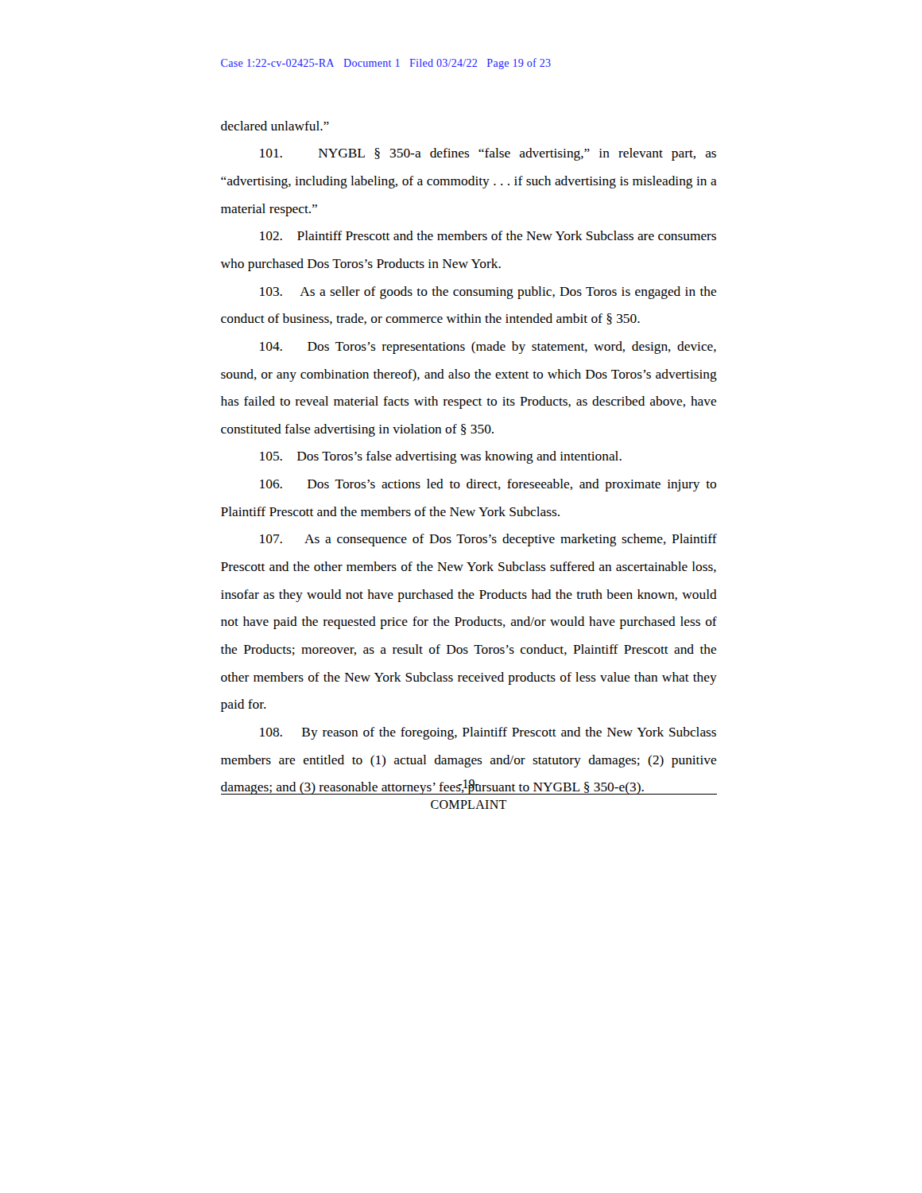Case 1:22-cv-02425-RA Document 1 Filed 03/24/22 Page 19 of 23
declared unlawful.”
101. NYGBL § 350-a defines “false advertising,” in relevant part, as “advertising, including labeling, of a commodity . . . if such advertising is misleading in a material respect.”
102. Plaintiff Prescott and the members of the New York Subclass are consumers who purchased Dos Toros’s Products in New York.
103. As a seller of goods to the consuming public, Dos Toros is engaged in the conduct of business, trade, or commerce within the intended ambit of § 350.
104. Dos Toros’s representations (made by statement, word, design, device, sound, or any combination thereof), and also the extent to which Dos Toros’s advertising has failed to reveal material facts with respect to its Products, as described above, have constituted false advertising in violation of § 350.
105. Dos Toros’s false advertising was knowing and intentional.
106. Dos Toros’s actions led to direct, foreseeable, and proximate injury to Plaintiff Prescott and the members of the New York Subclass.
107. As a consequence of Dos Toros’s deceptive marketing scheme, Plaintiff Prescott and the other members of the New York Subclass suffered an ascertainable loss, insofar as they would not have purchased the Products had the truth been known, would not have paid the requested price for the Products, and/or would have purchased less of the Products; moreover, as a result of Dos Toros’s conduct, Plaintiff Prescott and the other members of the New York Subclass received products of less value than what they paid for.
108. By reason of the foregoing, Plaintiff Prescott and the New York Subclass members are entitled to (1) actual damages and/or statutory damages; (2) punitive damages; and (3) reasonable attorneys’ fees, pursuant to NYGBL § 350-e(3).
-19-
COMPLAINT